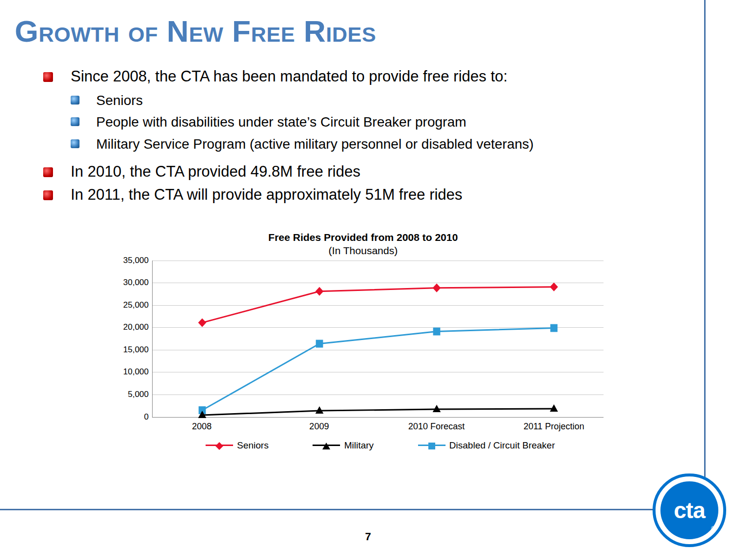Growth of New Free Rides
Since 2008, the CTA has been mandated to provide free rides to:
Seniors
People with disabilities under state’s Circuit Breaker program
Military Service Program (active military personnel or disabled veterans)
In 2010, the CTA provided 49.8M free rides
In 2011, the CTA will provide approximately 51M free rides
Free Rides Provided from 2008 to 2010
(In Thousands)
35,000
30,000
25,000
20,000
15,000
10,000
5,000
0
2008 2009 2010 Forecast 2011 Projection
Seniors Military Disabled / Circuit Breaker
7
cta ®